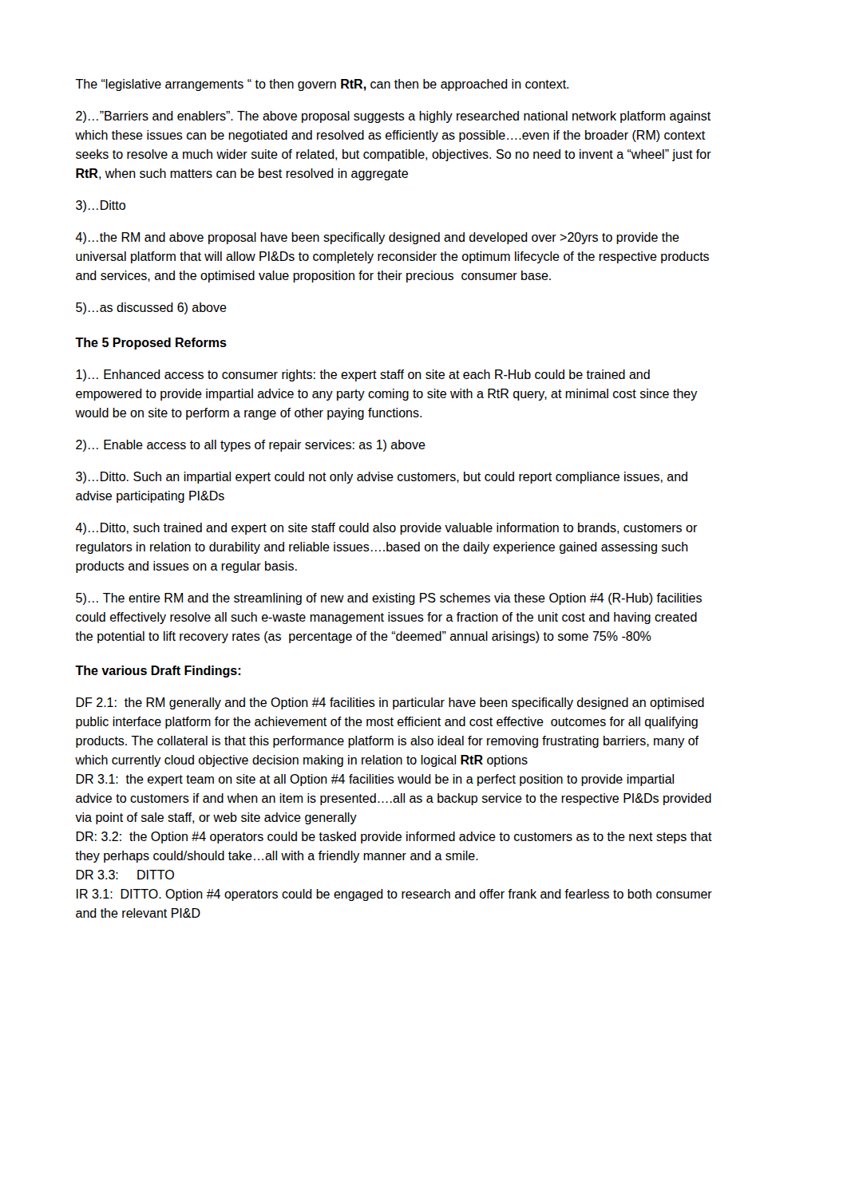The “legislative arrangements “ to then govern RtR, can then be approached in context.
2)…”Barriers and enablers”. The above proposal suggests a highly researched national network platform against which these issues can be negotiated and resolved as efficiently as possible….even if the broader (RM) context seeks to resolve a much wider suite of related, but compatible, objectives. So no need to invent a “wheel” just for RtR, when such matters can be best resolved in aggregate
3)…Ditto
4)…the RM and above proposal have been specifically designed and developed over >20yrs to provide the universal platform that will allow PI&Ds to completely reconsider the optimum lifecycle of the respective products and services, and the optimised value proposition for their precious consumer base.
5)…as discussed 6) above
The 5 Proposed Reforms
1)… Enhanced access to consumer rights: the expert staff on site at each R-Hub could be trained and empowered to provide impartial advice to any party coming to site with a RtR query, at minimal cost since they would be on site to perform a range of other paying functions.
2)… Enable access to all types of repair services: as 1) above
3)…Ditto. Such an impartial expert could not only advise customers, but could report compliance issues, and advise participating PI&Ds
4)…Ditto, such trained and expert on site staff could also provide valuable information to brands, customers or regulators in relation to durability and reliable issues….based on the daily experience gained assessing such products and issues on a regular basis.
5)… The entire RM and the streamlining of new and existing PS schemes via these Option #4 (R-Hub) facilities could effectively resolve all such e-waste management issues for a fraction of the unit cost and having created the potential to lift recovery rates (as percentage of the “deemed” annual arisings) to some 75% -80%
The various Draft Findings:
DF 2.1: the RM generally and the Option #4 facilities in particular have been specifically designed an optimised public interface platform for the achievement of the most efficient and cost effective outcomes for all qualifying products. The collateral is that this performance platform is also ideal for removing frustrating barriers, many of which currently cloud objective decision making in relation to logical RtR options
DR 3.1: the expert team on site at all Option #4 facilities would be in a perfect position to provide impartial advice to customers if and when an item is presented….all as a backup service to the respective PI&Ds provided via point of sale staff, or web site advice generally
DR: 3.2: the Option #4 operators could be tasked provide informed advice to customers as to the next steps that they perhaps could/should take…all with a friendly manner and a smile.
DR 3.3: DITTO
IR 3.1: DITTO. Option #4 operators could be engaged to research and offer frank and fearless to both consumer and the relevant PI&D